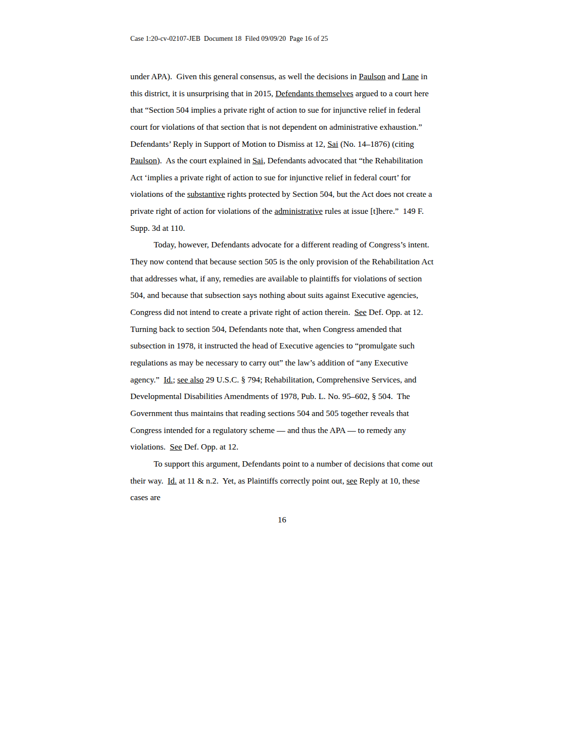Case 1:20-cv-02107-JEB Document 18 Filed 09/09/20 Page 16 of 25
under APA). Given this general consensus, as well the decisions in Paulson and Lane in this district, it is unsurprising that in 2015, Defendants themselves argued to a court here that “Section 504 implies a private right of action to sue for injunctive relief in federal court for violations of that section that is not dependent on administrative exhaustion.” Defendants’ Reply in Support of Motion to Dismiss at 12, Sai (No. 14–1876) (citing Paulson). As the court explained in Sai, Defendants advocated that “the Rehabilitation Act ‘implies a private right of action to sue for injunctive relief in federal court’ for violations of the substantive rights protected by Section 504, but the Act does not create a private right of action for violations of the administrative rules at issue [t]here.” 149 F. Supp. 3d at 110.
Today, however, Defendants advocate for a different reading of Congress’s intent. They now contend that because section 505 is the only provision of the Rehabilitation Act that addresses what, if any, remedies are available to plaintiffs for violations of section 504, and because that subsection says nothing about suits against Executive agencies, Congress did not intend to create a private right of action therein. See Def. Opp. at 12. Turning back to section 504, Defendants note that, when Congress amended that subsection in 1978, it instructed the head of Executive agencies to “promulgate such regulations as may be necessary to carry out” the law’s addition of “any Executive agency.” Id.; see also 29 U.S.C. § 794; Rehabilitation, Comprehensive Services, and Developmental Disabilities Amendments of 1978, Pub. L. No. 95–602, § 504. The Government thus maintains that reading sections 504 and 505 together reveals that Congress intended for a regulatory scheme — and thus the APA — to remedy any violations. See Def. Opp. at 12.
To support this argument, Defendants point to a number of decisions that come out their way. Id. at 11 & n.2. Yet, as Plaintiffs correctly point out, see Reply at 10, these cases are
16